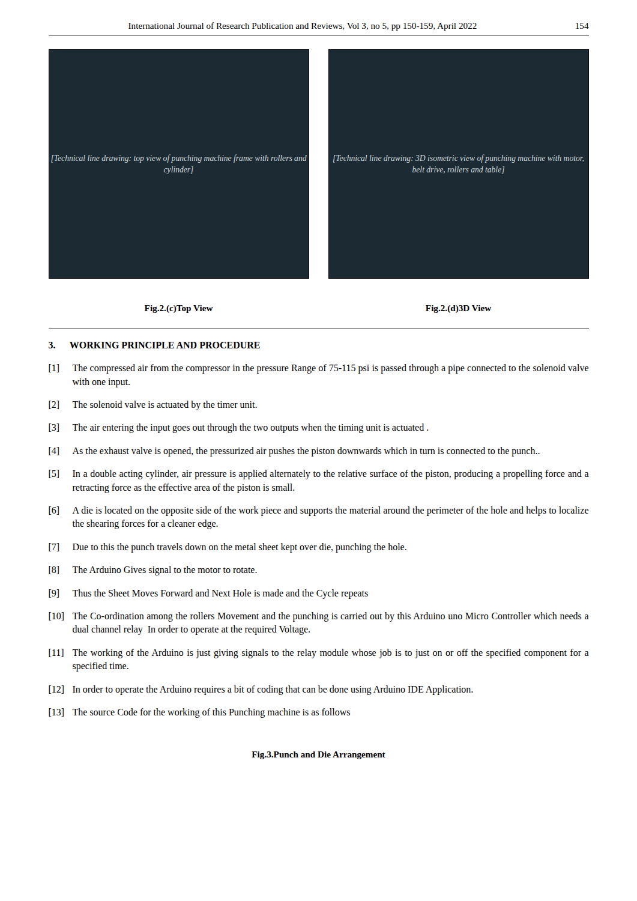International Journal of Research Publication and Reviews, Vol 3, no 5, pp 150-159, April 2022 154
[Technical line drawing: top view of punching machine frame with rollers and cylinder]
Fig.2.(c)Top View
[Technical line drawing: 3D isometric view of punching machine with motor, belt drive, rollers and table]
Fig.2.(d)3D View
3. WORKING PRINCIPLE AND PROCEDURE
The compressed air from the compressor in the pressure Range of 75-115 psi is passed through a pipe connected to the solenoid valve with one input.
The solenoid valve is actuated by the timer unit.
The air entering the input goes out through the two outputs when the timing unit is actuated .
As the exhaust valve is opened, the pressurized air pushes the piston downwards which in turn is connected to the punch..
In a double acting cylinder, air pressure is applied alternately to the relative surface of the piston, producing a propelling force and a retracting force as the effective area of the piston is small.
A die is located on the opposite side of the work piece and supports the material around the perimeter of the hole and helps to localize the shearing forces for a cleaner edge.
Due to this the punch travels down on the metal sheet kept over die, punching the hole.
The Arduino Gives signal to the motor to rotate.
Thus the Sheet Moves Forward and Next Hole is made and the Cycle repeats
The Co-ordination among the rollers Movement and the punching is carried out by this Arduino uno Micro Controller which needs a dual channel relay In order to operate at the required Voltage.
The working of the Arduino is just giving signals to the relay module whose job is to just on or off the specified component for a specified time.
In order to operate the Arduino requires a bit of coding that can be done using Arduino IDE Application.
The source Code for the working of this Punching machine is as follows
Fig.3.Punch and Die Arrangement